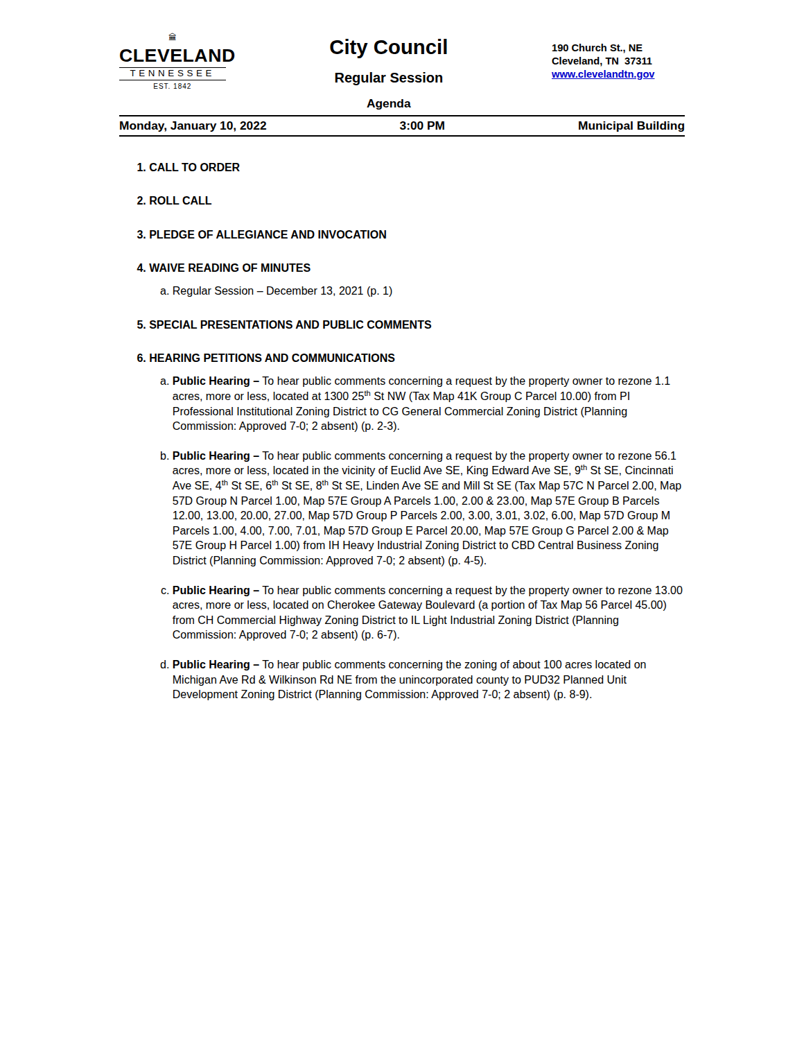🏛
CLEVELAND
TENNESSEE
EST. 1842
City Council
Regular Session
Agenda
190 Church St., NE
Cleveland, TN 37311
www.clevelandtn.gov
Monday, January 10, 2022 3:00 PM Municipal Building
Call to Order
Roll Call
Pledge of Allegiance and Invocation
Waive Reading of Minutes
Regular Session – December 13, 2021 (p. 1)
Special Presentations and Public Comments
Hearing Petitions and Communications
Public Hearing – To hear public comments concerning a request by the property owner to rezone 1.1 acres, more or less, located at 1300 25th St NW (Tax Map 41K Group C Parcel 10.00) from PI Professional Institutional Zoning District to CG General Commercial Zoning District (Planning Commission: Approved 7-0; 2 absent) (p. 2-3).
Public Hearing – To hear public comments concerning a request by the property owner to rezone 56.1 acres, more or less, located in the vicinity of Euclid Ave SE, King Edward Ave SE, 9th St SE, Cincinnati Ave SE, 4th St SE, 6th St SE, 8th St SE, Linden Ave SE and Mill St SE (Tax Map 57C N Parcel 2.00, Map 57D Group N Parcel 1.00, Map 57E Group A Parcels 1.00, 2.00 & 23.00, Map 57E Group B Parcels 12.00, 13.00, 20.00, 27.00, Map 57D Group P Parcels 2.00, 3.00, 3.01, 3.02, 6.00, Map 57D Group M Parcels 1.00, 4.00, 7.00, 7.01, Map 57D Group E Parcel 20.00, Map 57E Group G Parcel 2.00 & Map 57E Group H Parcel 1.00) from IH Heavy Industrial Zoning District to CBD Central Business Zoning District (Planning Commission: Approved 7-0; 2 absent) (p. 4-5).
Public Hearing – To hear public comments concerning a request by the property owner to rezone 13.00 acres, more or less, located on Cherokee Gateway Boulevard (a portion of Tax Map 56 Parcel 45.00) from CH Commercial Highway Zoning District to IL Light Industrial Zoning District (Planning Commission: Approved 7-0; 2 absent) (p. 6-7).
Public Hearing – To hear public comments concerning the zoning of about 100 acres located on Michigan Ave Rd & Wilkinson Rd NE from the unincorporated county to PUD32 Planned Unit Development Zoning District (Planning Commission: Approved 7-0; 2 absent) (p. 8-9).